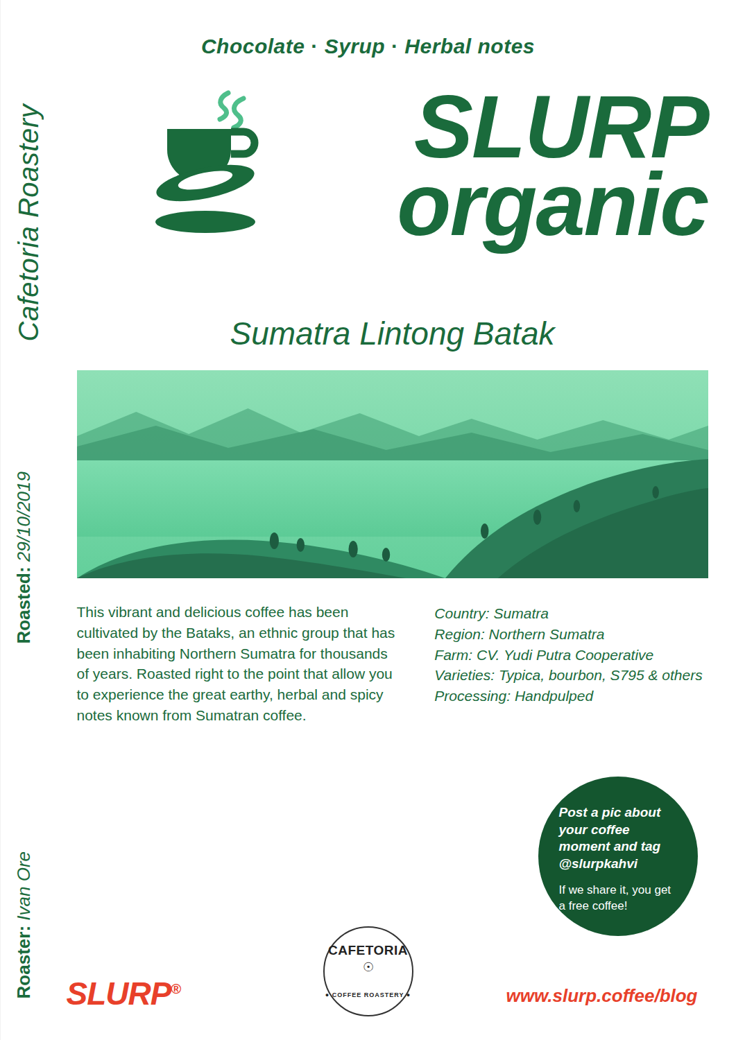Chocolate · Syrup · Herbal notes
Cafetoria Roastery
Roasted: 29/10/2019
Roaster: Ivan Ore
SLURP organic
Sumatra Lintong Batak
This vibrant and delicious coffee has been cultivated by the Bataks, an ethnic group that has been inhabiting Northern Sumatra for thousands of years. Roasted right to the point that allow you to experience the great earthy, herbal and spicy notes known from Sumatran coffee.
Country: Sumatra
Region: Northern Sumatra
Farm: CV. Yudi Putra Cooperative
Varieties: Typica, bourbon, S795 & others
Processing: Handpulped
Post a pic about your coffee moment and tag @slurpkahvi
If we share it, you get a free coffee!
SLURP®
CAFETORIA
☉
● COFFEE ROASTERY ●
www.slurp.coffee/blog